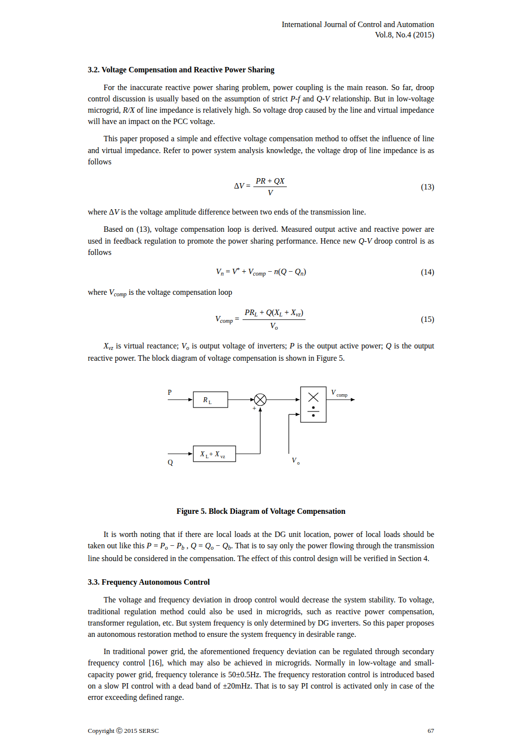International Journal of Control and Automation Vol.8, No.4 (2015)
3.2. Voltage Compensation and Reactive Power Sharing
For the inaccurate reactive power sharing problem, power coupling is the main reason. So far, droop control discussion is usually based on the assumption of strict P-f and Q-V relationship. But in low-voltage microgrid, R/X of line impedance is relatively high. So voltage drop caused by the line and virtual impedance will have an impact on the PCC voltage.
This paper proposed a simple and effective voltage compensation method to offset the influence of line and virtual impedance. Refer to power system analysis knowledge, the voltage drop of line impedance is as follows
ΔV = PR + QX V
(13)
where ΔV is the voltage amplitude difference between two ends of the transmission line.
Based on (13), voltage compensation loop is derived. Measured output active and reactive power are used in feedback regulation to promote the power sharing performance. Hence new Q-V droop control is as follows
Vn = V* + Vcomp − n(Q − Qn)
(14)
where Vcomp is the voltage compensation loop
Vcomp = PRL + Q(XL + Xvz) Vo
(15)
Xvz is virtual reactance; Vo is output voltage of inverters; P is the output active power; Q is the output reactive power. The block diagram of voltage compensation is shown in Figure 5.
P Q R L X L + X vz + V o V comp
Figure 5. Block Diagram of Voltage Compensation
It is worth noting that if there are local loads at the DG unit location, power of local loads should be taken out like this P = Po − Pb , Q = Qo − Qb. That is to say only the power flowing through the transmission line should be considered in the compensation. The effect of this control design will be verified in Section 4.
3.3. Frequency Autonomous Control
The voltage and frequency deviation in droop control would decrease the system stability. To voltage, traditional regulation method could also be used in microgrids, such as reactive power compensation, transformer regulation, etc. But system frequency is only determined by DG inverters. So this paper proposes an autonomous restoration method to ensure the system frequency in desirable range.
In traditional power grid, the aforementioned frequency deviation can be regulated through secondary frequency control [16], which may also be achieved in microgrids. Normally in low-voltage and small-capacity power grid, frequency tolerance is 50±0.5Hz. The frequency restoration control is introduced based on a slow PI control with a dead band of ±20mHz. That is to say PI control is activated only in case of the error exceeding defined range.
Copyright Ⓒ 2015 SERSC 67